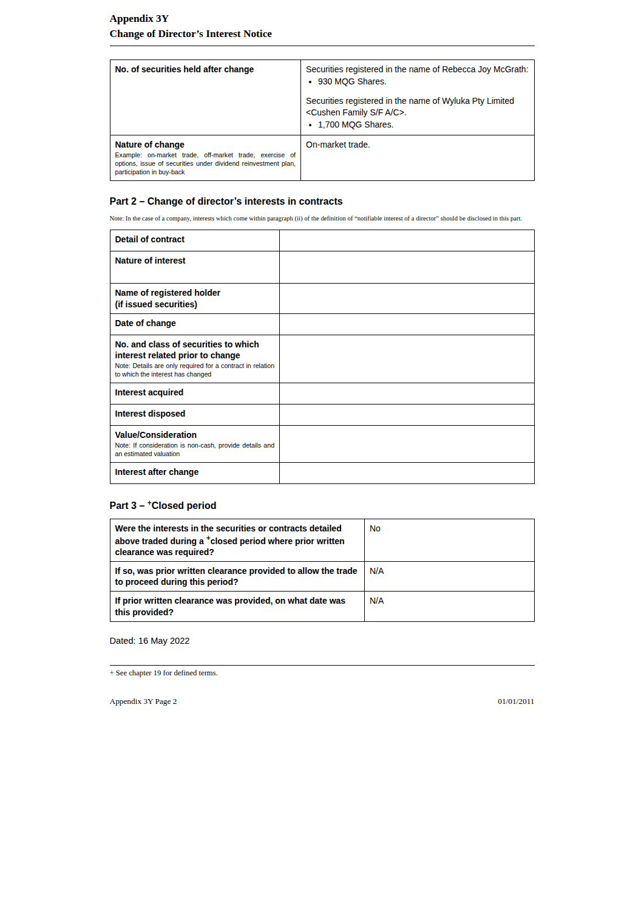Appendix 3Y
Change of Director’s Interest Notice
| No. of securities held after change | Securities registered in the name of Rebecca Joy McGrath: 930 MQG Shares. Securities registered in the name of Wyluka Pty Limited <Cushen Family S/F A/C>. 1,700 MQG Shares. |
| Nature of change Example: on-market trade, off-market trade, exercise of options, issue of securities under dividend reinvestment plan, participation in buy-back | On-market trade. |
Part 2 – Change of director’s interests in contracts
Note: In the case of a company, interests which come within paragraph (ii) of the definition of “notifiable interest of a director” should be disclosed in this part.
| Detail of contract | |
| Nature of interest | |
| Name of registered holder (if issued securities) | |
| Date of change | |
| No. and class of securities to which interest related prior to change Note: Details are only required for a contract in relation to which the interest has changed | |
| Interest acquired | |
| Interest disposed | |
| Value/Consideration Note: If consideration is non-cash, provide details and an estimated valuation | |
| Interest after change | |
Part 3 – +Closed period
| Were the interests in the securities or contracts detailed above traded during a + closed period where prior written clearance was required? | No |
| If so, was prior written clearance provided to allow the trade to proceed during this period? | N/A |
| If prior written clearance was provided, on what date was this provided? | N/A |
Dated: 16 May 2022
+ See chapter 19 for defined terms.
Appendix 3Y Page 2 01/01/2011